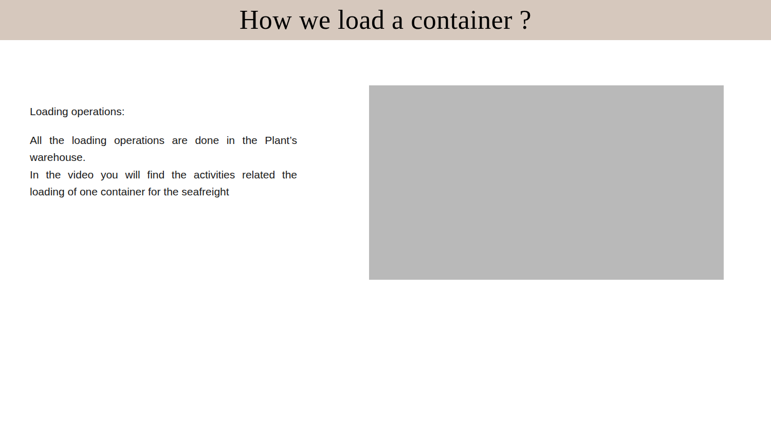How we load a container ?
Loading operations:
All the loading operations are done in the Plant’s warehouse.
In the video you will find the activities related the loading of one container for the seafreight